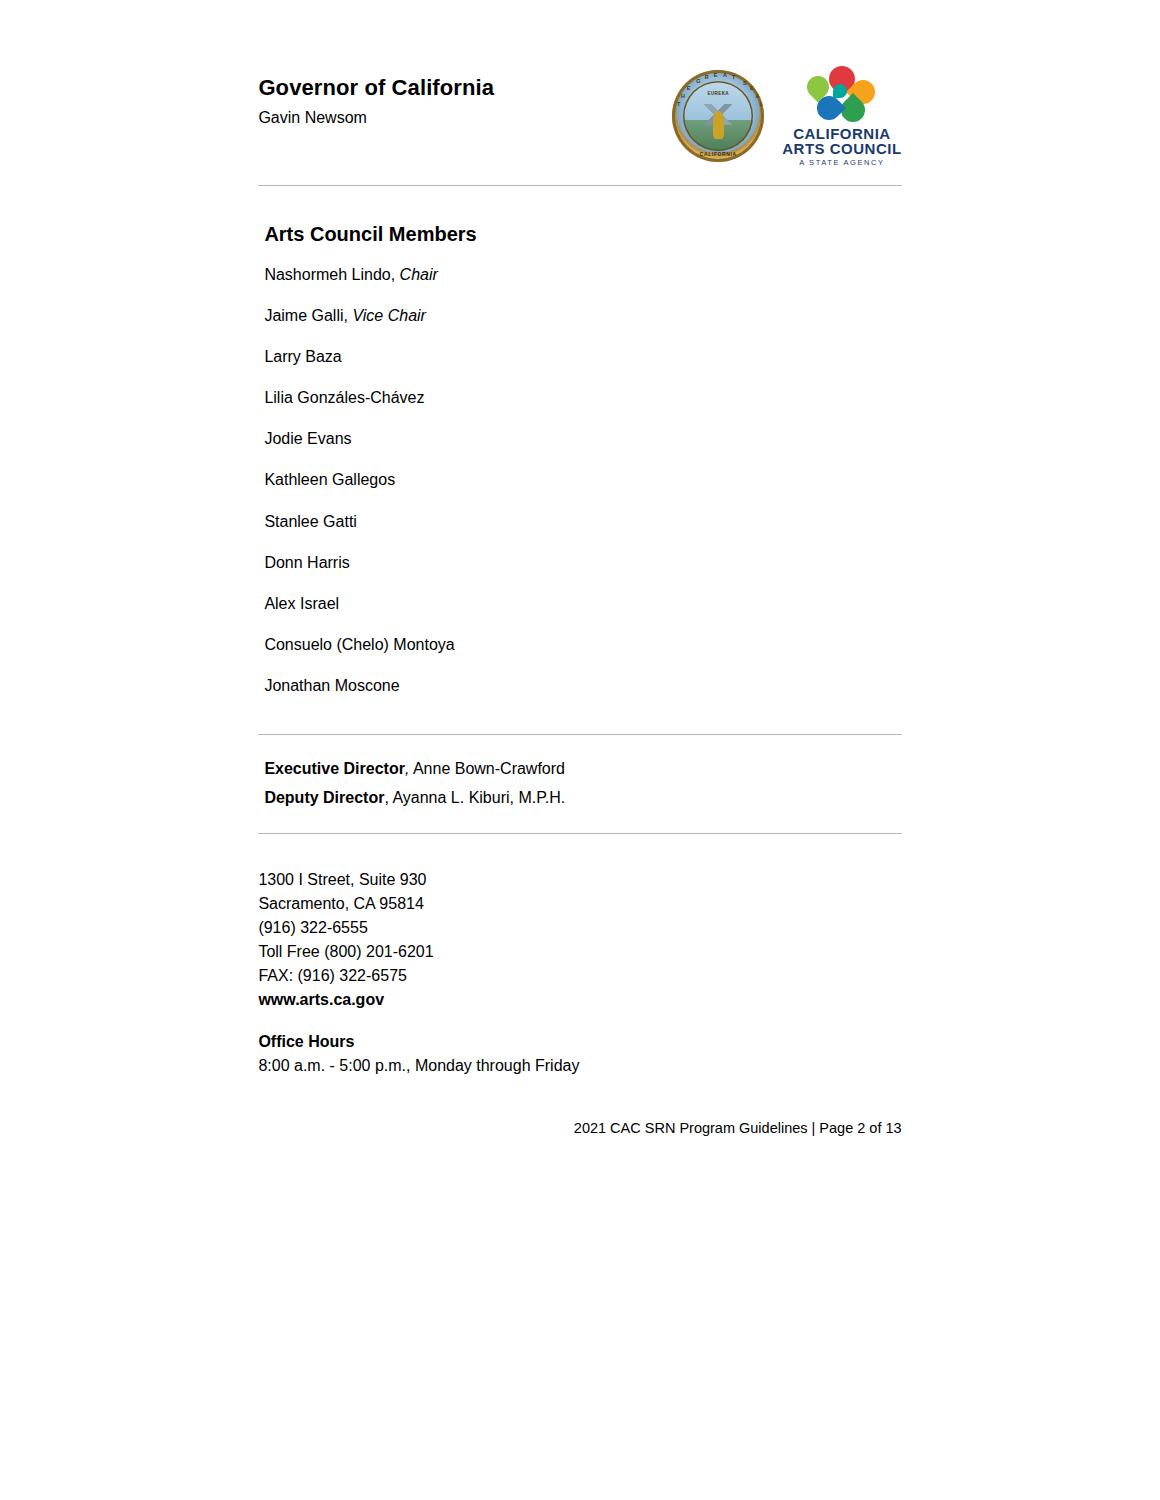Governor of California
Gavin Newsom
T H E G R E A T S E A L
EUREKA
CALIFORNIA
CALIFORNIA
ARTS COUNCIL
A STATE AGENCY
Arts Council Members
Nashormeh Lindo, Chair
Jaime Galli, Vice Chair
Larry Baza
Lilia Gonzáles-Chávez
Jodie Evans
Kathleen Gallegos
Stanlee Gatti
Donn Harris
Alex Israel
Consuelo (Chelo) Montoya
Jonathan Moscone
Executive Director, Anne Bown-Crawford
Deputy Director, Ayanna L. Kiburi, M.P.H.
1300 I Street, Suite 930
Sacramento, CA 95814
(916) 322-6555
Toll Free (800) 201-6201
FAX: (916) 322-6575
www.arts.ca.gov
Office Hours
8:00 a.m. - 5:00 p.m., Monday through Friday
2021 CAC SRN Program Guidelines | Page 2 of 13